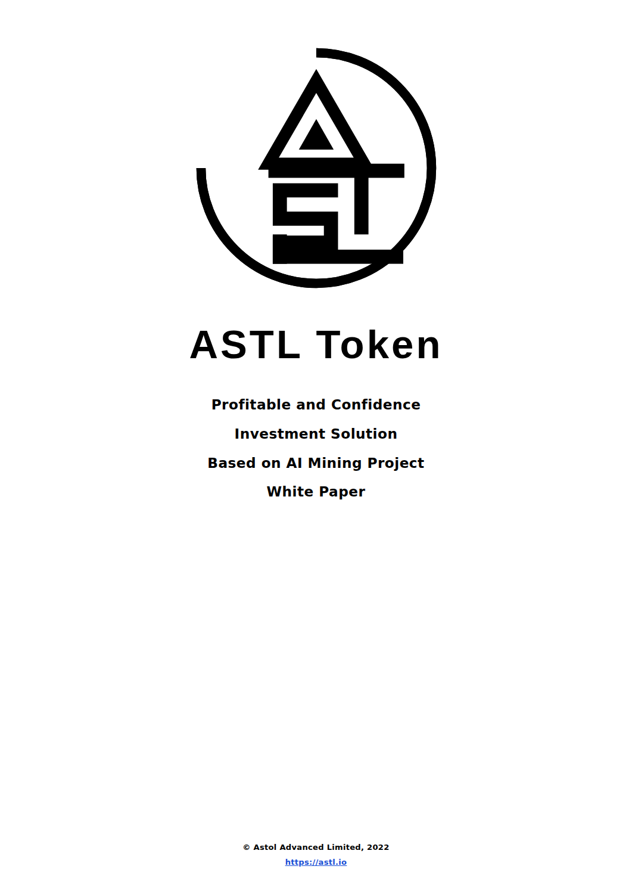ASTL Token
Profitable and Confidence
Investment Solution
Based on AI Mining Project
White Paper
© Astol Advanced Limited, 2022
https://astl.io